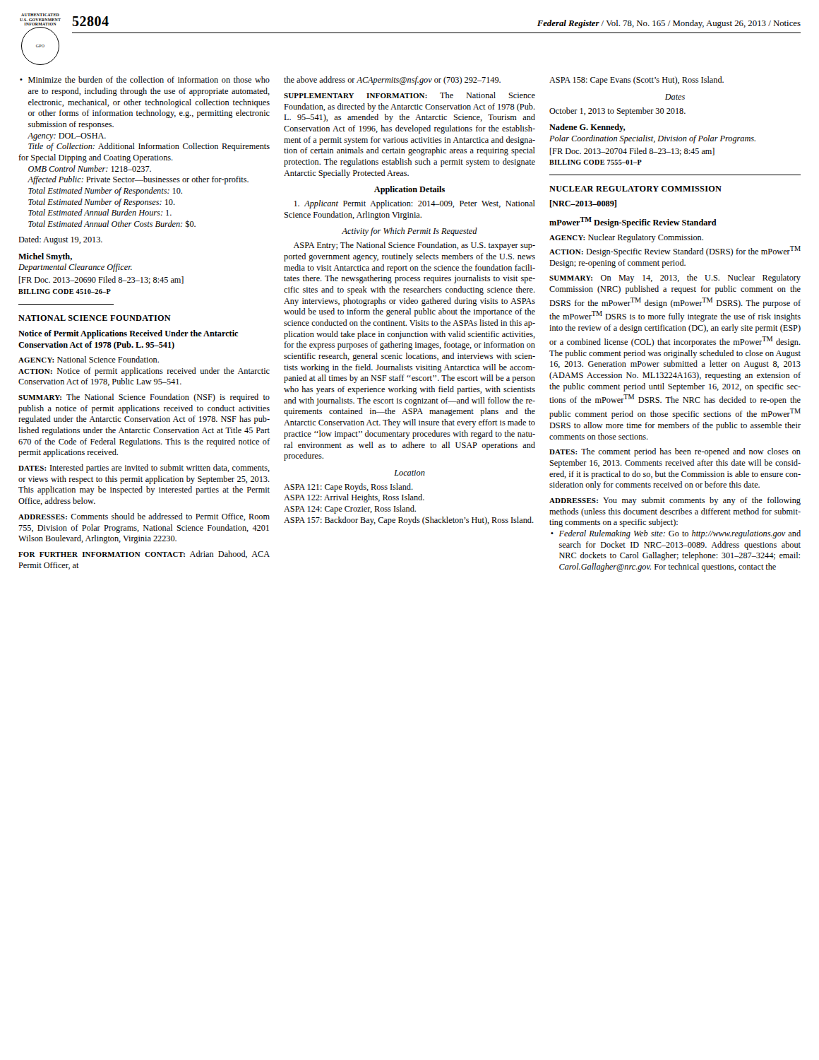Authenticated
U.S. Government
Information
GPO
52804 Federal Register / Vol. 78, No. 165 / Monday, August 26, 2013 / Notices
Minimize the burden of the collection of information on those who are to respond, including through the use of appropriate automated, electronic, mechanical, or other technological collection techniques or other forms of information technology, e.g., permitting electronic submission of responses.
Agency: DOL–OSHA.
Title of Collection: Additional Information Collection Requirements for Special Dipping and Coating Operations.
OMB Control Number: 1218–0237.
Affected Public: Private Sector—businesses or other for-profits.
Total Estimated Number of Respondents: 10.
Total Estimated Number of Responses: 10.
Total Estimated Annual Burden Hours: 1.
Total Estimated Annual Other Costs Burden: $0.
Dated: August 19, 2013.
Michel Smyth,
Departmental Clearance Officer.
[FR Doc. 2013–20690 Filed 8–23–13; 8:45 am]
BILLING CODE 4510–26–P
NATIONAL SCIENCE FOUNDATION
Notice of Permit Applications Received Under the Antarctic Conservation Act of 1978 (Pub. L. 95–541)
AGENCY: National Science Foundation.
ACTION: Notice of permit applications received under the Antarctic Conservation Act of 1978, Public Law 95–541.
SUMMARY: The National Science Foundation (NSF) is required to publish a notice of permit applications received to conduct activities regulated under the Antarctic Conservation Act of 1978. NSF has published regulations under the Antarctic Conservation Act at Title 45 Part 670 of the Code of Federal Regulations. This is the required notice of permit applications received.
DATES: Interested parties are invited to submit written data, comments, or views with respect to this permit application by September 25, 2013. This application may be inspected by interested parties at the Permit Office, address below.
ADDRESSES: Comments should be addressed to Permit Office, Room 755, Division of Polar Programs, National Science Foundation, 4201 Wilson Boulevard, Arlington, Virginia 22230.
FOR FURTHER INFORMATION CONTACT: Adrian Dahood, ACA Permit Officer, at
the above address or ACApermits@nsf.gov or (703) 292–7149.
SUPPLEMENTARY INFORMATION: The National Science Foundation, as directed by the Antarctic Conservation Act of 1978 (Pub. L. 95–541), as amended by the Antarctic Science, Tourism and Conservation Act of 1996, has developed regulations for the establishment of a permit system for various activities in Antarctica and designation of certain animals and certain geographic areas a requiring special protection. The regulations establish such a permit system to designate Antarctic Specially Protected Areas.
Application Details
1. Applicant Permit Application: 2014–009, Peter West, National Science Foundation, Arlington Virginia.
Activity for Which Permit Is Requested
ASPA Entry; The National Science Foundation, as U.S. taxpayer supported government agency, routinely selects members of the U.S. news media to visit Antarctica and report on the science the foundation facilitates there. The newsgathering process requires journalists to visit specific sites and to speak with the researchers conducting science there. Any interviews, photographs or video gathered during visits to ASPAs would be used to inform the general public about the importance of the science conducted on the continent. Visits to the ASPAs listed in this application would take place in conjunction with valid scientific activities, for the express purposes of gathering images, footage, or information on scientific research, general scenic locations, and interviews with scientists working in the field. Journalists visiting Antarctica will be accompanied at all times by an NSF staff ‘‘escort’’. The escort will be a person who has years of experience working with field parties, with scientists and with journalists. The escort is cognizant of—and will follow the requirements contained in—the ASPA management plans and the Antarctic Conservation Act. They will insure that every effort is made to practice ‘‘low impact’’ documentary procedures with regard to the natural environment as well as to adhere to all USAP operations and procedures.
Location
ASPA 121: Cape Royds, Ross Island.
ASPA 122: Arrival Heights, Ross Island.
ASPA 124: Cape Crozier, Ross Island.
ASPA 157: Backdoor Bay, Cape Royds (Shackleton’s Hut), Ross Island.
ASPA 158: Cape Evans (Scott’s Hut), Ross Island.
Dates
October 1, 2013 to September 30 2018.
Nadene G. Kennedy,
Polar Coordination Specialist, Division of Polar Programs.
[FR Doc. 2013–20704 Filed 8–23–13; 8:45 am]
BILLING CODE 7555–01–P
NUCLEAR REGULATORY COMMISSION
[NRC–2013–0089]
mPowerTM Design-Specific Review Standard
AGENCY: Nuclear Regulatory Commission.
ACTION: Design-Specific Review Standard (DSRS) for the mPowerTM Design; re-opening of comment period.
SUMMARY: On May 14, 2013, the U.S. Nuclear Regulatory Commission (NRC) published a request for public comment on the DSRS for the mPowerTM design (mPowerTM DSRS). The purpose of the mPowerTM DSRS is to more fully integrate the use of risk insights into the review of a design certification (DC), an early site permit (ESP) or a combined license (COL) that incorporates the mPowerTM design. The public comment period was originally scheduled to close on August 16, 2013. Generation mPower submitted a letter on August 8, 2013 (ADAMS Accession No. ML13224A163), requesting an extension of the public comment period until September 16, 2012, on specific sections of the mPowerTM DSRS. The NRC has decided to re-open the public comment period on those specific sections of the mPowerTM DSRS to allow more time for members of the public to assemble their comments on those sections.
DATES: The comment period has been re-opened and now closes on September 16, 2013. Comments received after this date will be considered, if it is practical to do so, but the Commission is able to ensure consideration only for comments received on or before this date.
ADDRESSES: You may submit comments by any of the following methods (unless this document describes a different method for submitting comments on a specific subject):
Federal Rulemaking Web site: Go to http://www.regulations.gov and search for Docket ID NRC–2013–0089. Address questions about NRC dockets to Carol Gallagher; telephone: 301–287–3244; email: Carol.Gallagher@nrc.gov. For technical questions, contact the